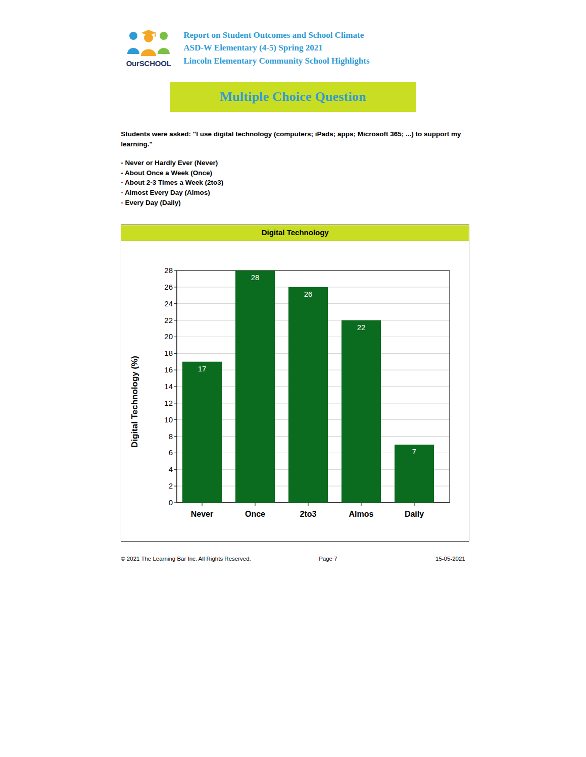Our SCHOOL
Report on Student Outcomes and School Climate
ASD-W Elementary (4-5) Spring 2021
Lincoln Elementary Community School Highlights
Multiple Choice Question
Students were asked: "I use digital technology (computers; iPads; apps; Microsoft 365; ...) to support my learning."
- Never or Hardly Ever (Never)
- About Once a Week (Once)
- About 2-3 Times a Week (2to3)
- Almost Every Day (Almos)
- Every Day (Daily)
Digital Technology
Digital Technology (%) 0 2 4 6 8 10 12 14 16 18 20 22 24 26 28 17 28 26 22 7 Never Once 2to3 Almos Daily
© 2021 The Learning Bar Inc. All Rights Reserved.
Page 7
15-05-2021